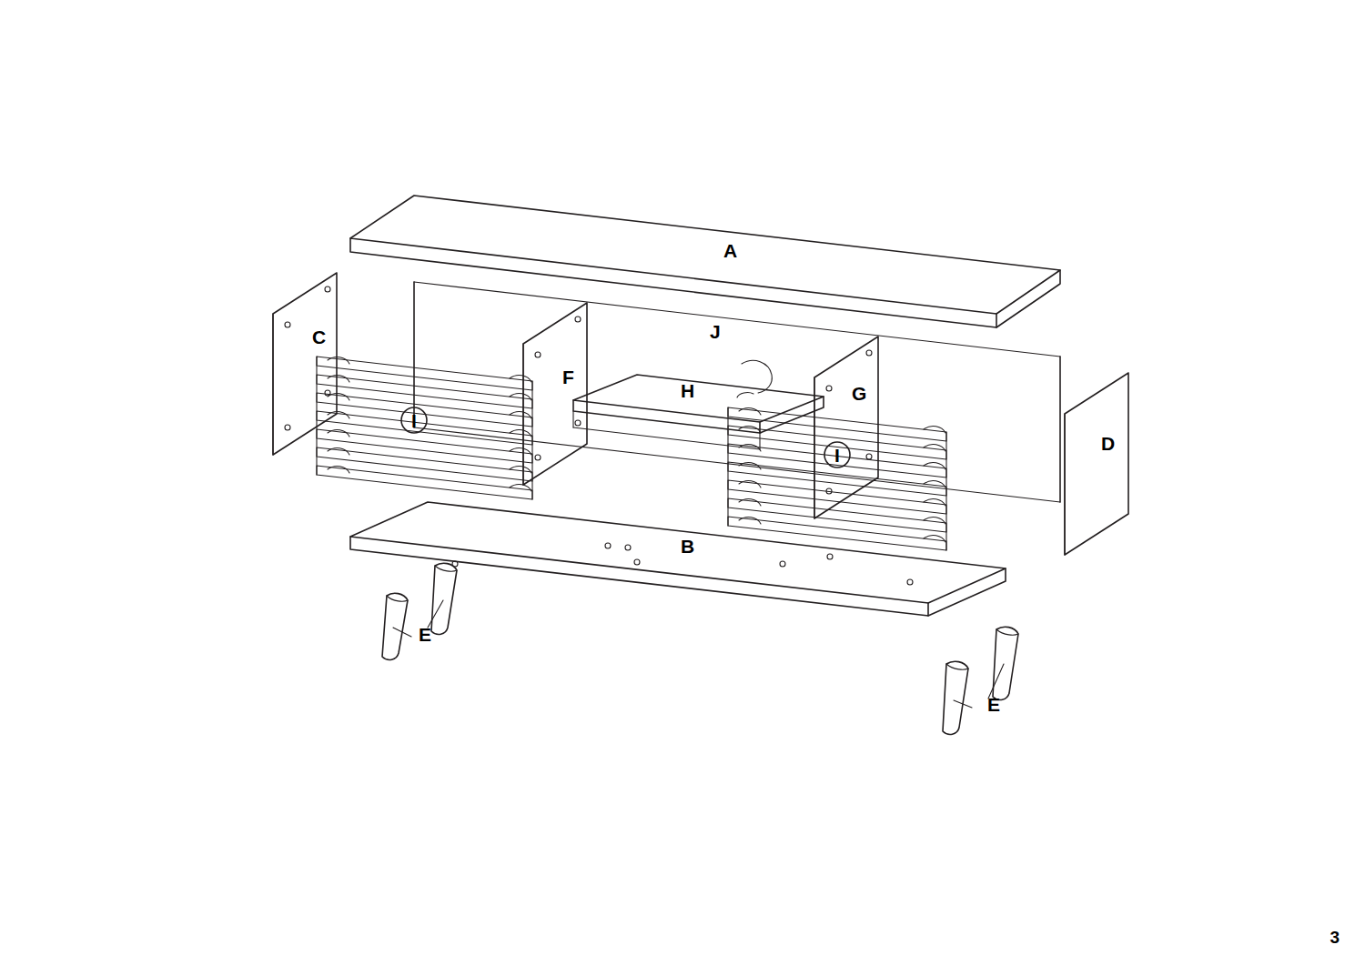I I A B C D E E F G H J
3